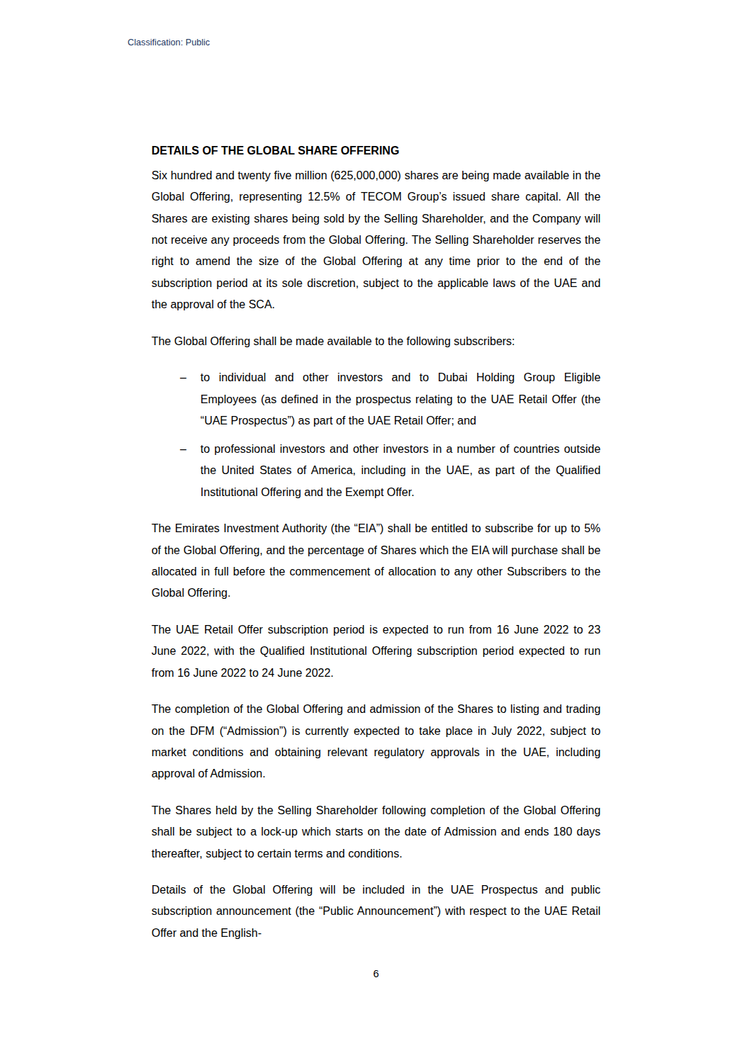Classification: Public
DETAILS OF THE GLOBAL SHARE OFFERING
Six hundred and twenty five million (625,000,000) shares are being made available in the Global Offering, representing 12.5% of TECOM Group’s issued share capital. All the Shares are existing shares being sold by the Selling Shareholder, and the Company will not receive any proceeds from the Global Offering. The Selling Shareholder reserves the right to amend the size of the Global Offering at any time prior to the end of the subscription period at its sole discretion, subject to the applicable laws of the UAE and the approval of the SCA.
The Global Offering shall be made available to the following subscribers:
to individual and other investors and to Dubai Holding Group Eligible Employees (as defined in the prospectus relating to the UAE Retail Offer (the “UAE Prospectus”) as part of the UAE Retail Offer; and
to professional investors and other investors in a number of countries outside the United States of America, including in the UAE, as part of the Qualified Institutional Offering and the Exempt Offer.
The Emirates Investment Authority (the “EIA”) shall be entitled to subscribe for up to 5% of the Global Offering, and the percentage of Shares which the EIA will purchase shall be allocated in full before the commencement of allocation to any other Subscribers to the Global Offering.
The UAE Retail Offer subscription period is expected to run from 16 June 2022 to 23 June 2022, with the Qualified Institutional Offering subscription period expected to run from 16 June 2022 to 24 June 2022.
The completion of the Global Offering and admission of the Shares to listing and trading on the DFM (“Admission”) is currently expected to take place in July 2022, subject to market conditions and obtaining relevant regulatory approvals in the UAE, including approval of Admission.
The Shares held by the Selling Shareholder following completion of the Global Offering shall be subject to a lock-up which starts on the date of Admission and ends 180 days thereafter, subject to certain terms and conditions.
Details of the Global Offering will be included in the UAE Prospectus and public subscription announcement (the “Public Announcement”) with respect to the UAE Retail Offer and the English-
6